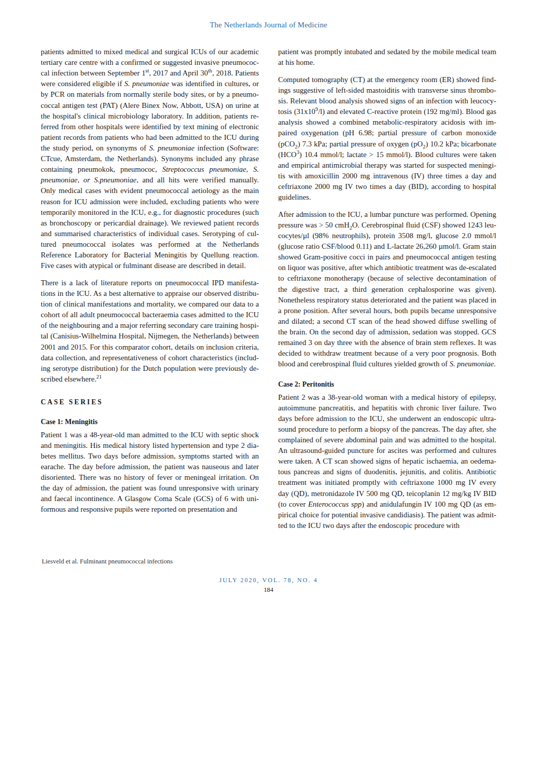The Netherlands Journal of Medicine
patients admitted to mixed medical and surgical ICUs of our academic tertiary care centre with a confirmed or suggested invasive pneumococcal infection between September 1st, 2017 and April 30th, 2018. Patients were considered eligible if S. pneumoniae was identified in cultures, or by PCR on materials from normally sterile body sites, or by a pneumococcal antigen test (PAT) (Alere Binex Now, Abbott, USA) on urine at the hospital's clinical microbiology laboratory. In addition, patients referred from other hospitals were identified by text mining of electronic patient records from patients who had been admitted to the ICU during the study period, on synonyms of S. pneumoniae infection (Software: CTcue, Amsterdam, the Netherlands). Synonyms included any phrase containing pneumokok, pneumococ, Streptococcus pneumoniae, S. pneumoniae, or S.pneumoniae, and all hits were verified manually. Only medical cases with evident pneumococcal aetiology as the main reason for ICU admission were included, excluding patients who were temporarily monitored in the ICU, e.g., for diagnostic procedures (such as bronchoscopy or pericardial drainage). We reviewed patient records and summarised characteristics of individual cases. Serotyping of cultured pneumococcal isolates was performed at the Netherlands Reference Laboratory for Bacterial Meningitis by Quellung reaction. Five cases with atypical or fulminant disease are described in detail.
There is a lack of literature reports on pneumococcal IPD manifestations in the ICU. As a best alternative to appraise our observed distribution of clinical manifestations and mortality, we compared our data to a cohort of all adult pneumococcal bacteraemia cases admitted to the ICU of the neighbouring and a major referring secondary care training hospital (Canisius-Wilhelmina Hospital, Nijmegen, the Netherlands) between 2001 and 2015. For this comparator cohort, details on inclusion criteria, data collection, and representativeness of cohort characteristics (including serotype distribution) for the Dutch population were previously described elsewhere.21
Case series
Case 1: Meningitis
Patient 1 was a 48-year-old man admitted to the ICU with septic shock and meningitis. His medical history listed hypertension and type 2 diabetes mellitus. Two days before admission, symptoms started with an earache. The day before admission, the patient was nauseous and later disoriented. There was no history of fever or meningeal irritation. On the day of admission, the patient was found unresponsive with urinary and faecal incontinence. A Glasgow Coma Scale (GCS) of 6 with uniformous and responsive pupils were reported on presentation and
patient was promptly intubated and sedated by the mobile medical team at his home.
Computed tomography (CT) at the emergency room (ER) showed findings suggestive of left-sided mastoiditis with transverse sinus thrombosis. Relevant blood analysis showed signs of an infection with leucocytosis (31x109/l) and elevated C-reactive protein (192 mg/ml). Blood gas analysis showed a combined metabolic-respiratory acidosis with impaired oxygenation (pH 6.98; partial pressure of carbon monoxide (pCO2) 7.3 kPa; partial pressure of oxygen (pO2) 10.2 kPa; bicarbonate (HCO3) 10.4 mmol/l; lactate > 15 mmol/l). Blood cultures were taken and empirical antimicrobial therapy was started for suspected meningitis with amoxicillin 2000 mg intravenous (IV) three times a day and ceftriaxone 2000 mg IV two times a day (BID), according to hospital guidelines.
After admission to the ICU, a lumbar puncture was performed. Opening pressure was > 50 cmH2O. Cerebrospinal fluid (CSF) showed 1243 leucocytes/µl (98% neutrophils), protein 3508 mg/l, glucose 2.0 mmol/l (glucose ratio CSF/blood 0.11) and L-lactate 26,260 µmol/l. Gram stain showed Gram-positive cocci in pairs and pneumococcal antigen testing on liquor was positive, after which antibiotic treatment was de-escalated to ceftriaxone monotherapy (because of selective decontamination of the digestive tract, a third generation cephalosporine was given). Nonetheless respiratory status deteriorated and the patient was placed in a prone position. After several hours, both pupils became unresponsive and dilated; a second CT scan of the head showed diffuse swelling of the brain. On the second day of admission, sedation was stopped. GCS remained 3 on day three with the absence of brain stem reflexes. It was decided to withdraw treatment because of a very poor prognosis. Both blood and cerebrospinal fluid cultures yielded growth of S. pneumoniae.
Case 2: Peritonitis
Patient 2 was a 38-year-old woman with a medical history of epilepsy, autoimmune pancreatitis, and hepatitis with chronic liver failure. Two days before admission to the ICU, she underwent an endoscopic ultrasound procedure to perform a biopsy of the pancreas. The day after, she complained of severe abdominal pain and was admitted to the hospital. An ultrasound-guided puncture for ascites was performed and cultures were taken. A CT scan showed signs of hepatic ischaemia, an oedematous pancreas and signs of duodenitis, jejunitis, and colitis. Antibiotic treatment was initiated promptly with ceftriaxone 1000 mg IV every day (QD), metronidazole IV 500 mg QD, teicoplanin 12 mg/kg IV BID (to cover Enterococcus spp) and anidulafungin IV 100 mg QD (as empirical choice for potential invasive candidiasis). The patient was admitted to the ICU two days after the endoscopic procedure with
Liesveld et al. Fulminant pneumococcal infections
JULY 2020, VOL. 78, NO. 4
184